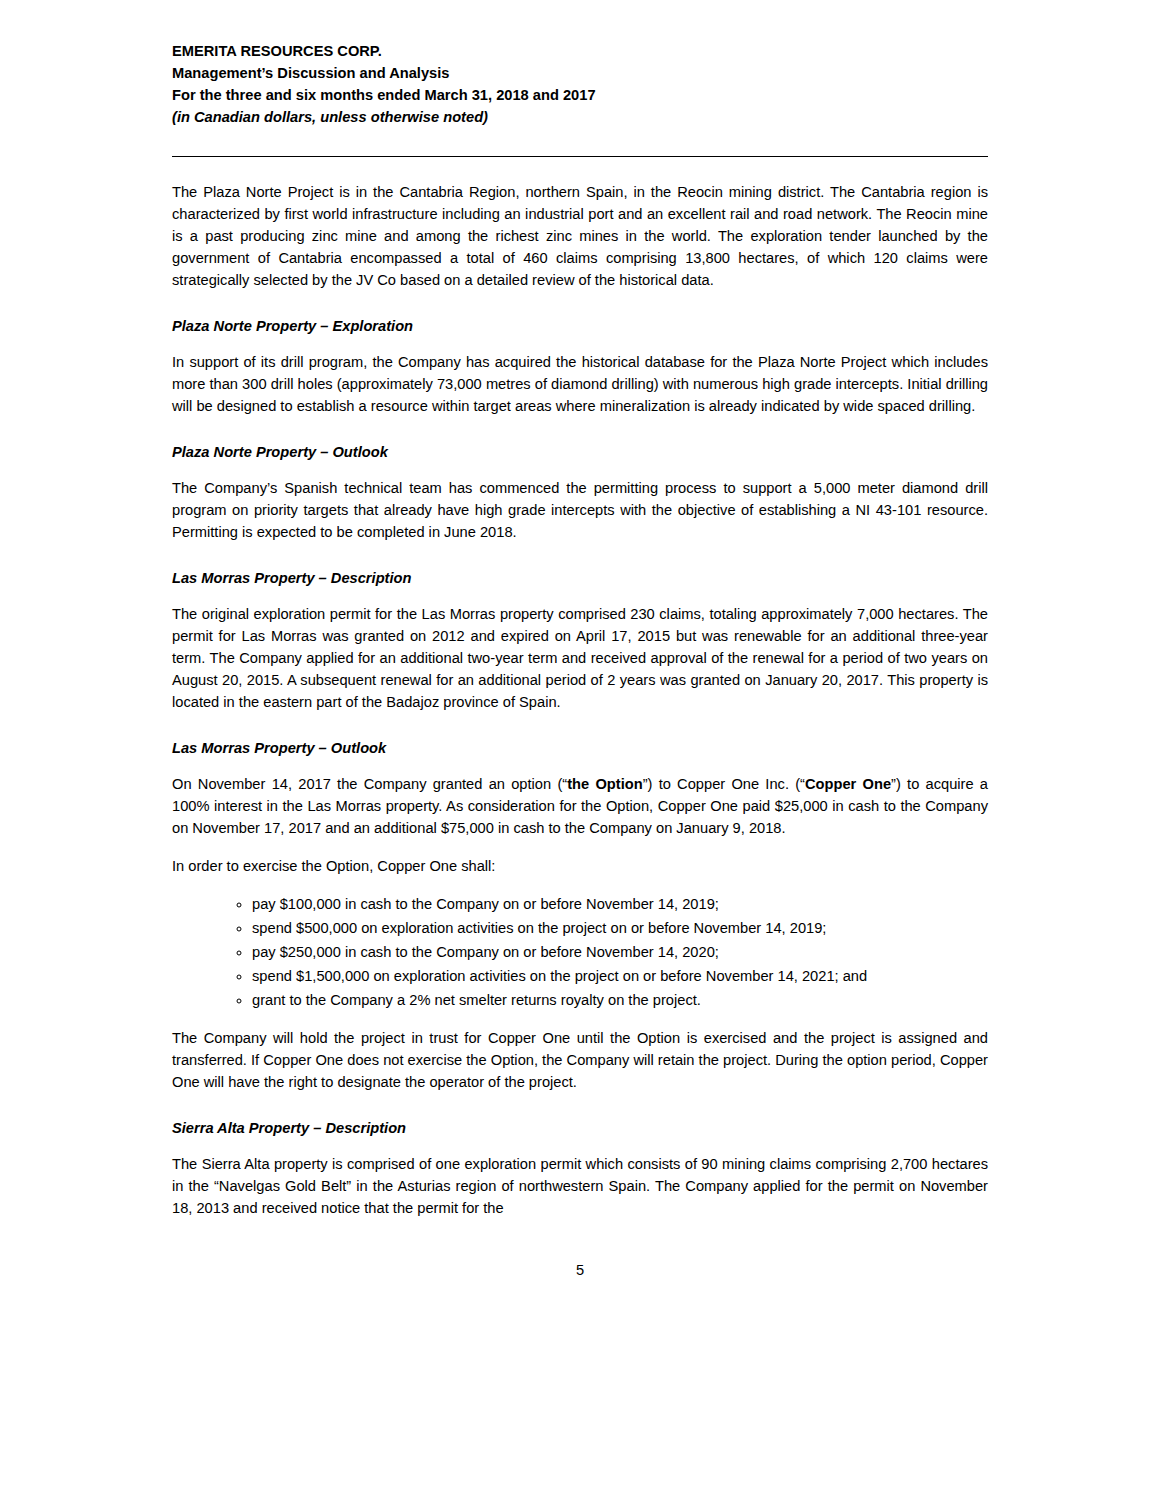EMERITA RESOURCES CORP.
Management’s Discussion and Analysis
For the three and six months ended March 31, 2018 and 2017
(in Canadian dollars, unless otherwise noted)
The Plaza Norte Project is in the Cantabria Region, northern Spain, in the Reocin mining district. The Cantabria region is characterized by first world infrastructure including an industrial port and an excellent rail and road network. The Reocin mine is a past producing zinc mine and among the richest zinc mines in the world. The exploration tender launched by the government of Cantabria encompassed a total of 460 claims comprising 13,800 hectares, of which 120 claims were strategically selected by the JV Co based on a detailed review of the historical data.
Plaza Norte Property – Exploration
In support of its drill program, the Company has acquired the historical database for the Plaza Norte Project which includes more than 300 drill holes (approximately 73,000 metres of diamond drilling) with numerous high grade intercepts. Initial drilling will be designed to establish a resource within target areas where mineralization is already indicated by wide spaced drilling.
Plaza Norte Property – Outlook
The Company’s Spanish technical team has commenced the permitting process to support a 5,000 meter diamond drill program on priority targets that already have high grade intercepts with the objective of establishing a NI 43-101 resource. Permitting is expected to be completed in June 2018.
Las Morras Property – Description
The original exploration permit for the Las Morras property comprised 230 claims, totaling approximately 7,000 hectares. The permit for Las Morras was granted on 2012 and expired on April 17, 2015 but was renewable for an additional three-year term. The Company applied for an additional two-year term and received approval of the renewal for a period of two years on August 20, 2015. A subsequent renewal for an additional period of 2 years was granted on January 20, 2017. This property is located in the eastern part of the Badajoz province of Spain.
Las Morras Property – Outlook
On November 14, 2017 the Company granted an option (“the Option”) to Copper One Inc. (“Copper One”) to acquire a 100% interest in the Las Morras property. As consideration for the Option, Copper One paid $25,000 in cash to the Company on November 17, 2017 and an additional $75,000 in cash to the Company on January 9, 2018.
In order to exercise the Option, Copper One shall:
pay $100,000 in cash to the Company on or before November 14, 2019;
spend $500,000 on exploration activities on the project on or before November 14, 2019;
pay $250,000 in cash to the Company on or before November 14, 2020;
spend $1,500,000 on exploration activities on the project on or before November 14, 2021; and
grant to the Company a 2% net smelter returns royalty on the project.
The Company will hold the project in trust for Copper One until the Option is exercised and the project is assigned and transferred. If Copper One does not exercise the Option, the Company will retain the project. During the option period, Copper One will have the right to designate the operator of the project.
Sierra Alta Property – Description
The Sierra Alta property is comprised of one exploration permit which consists of 90 mining claims comprising 2,700 hectares in the “Navelgas Gold Belt” in the Asturias region of northwestern Spain. The Company applied for the permit on November 18, 2013 and received notice that the permit for the
5